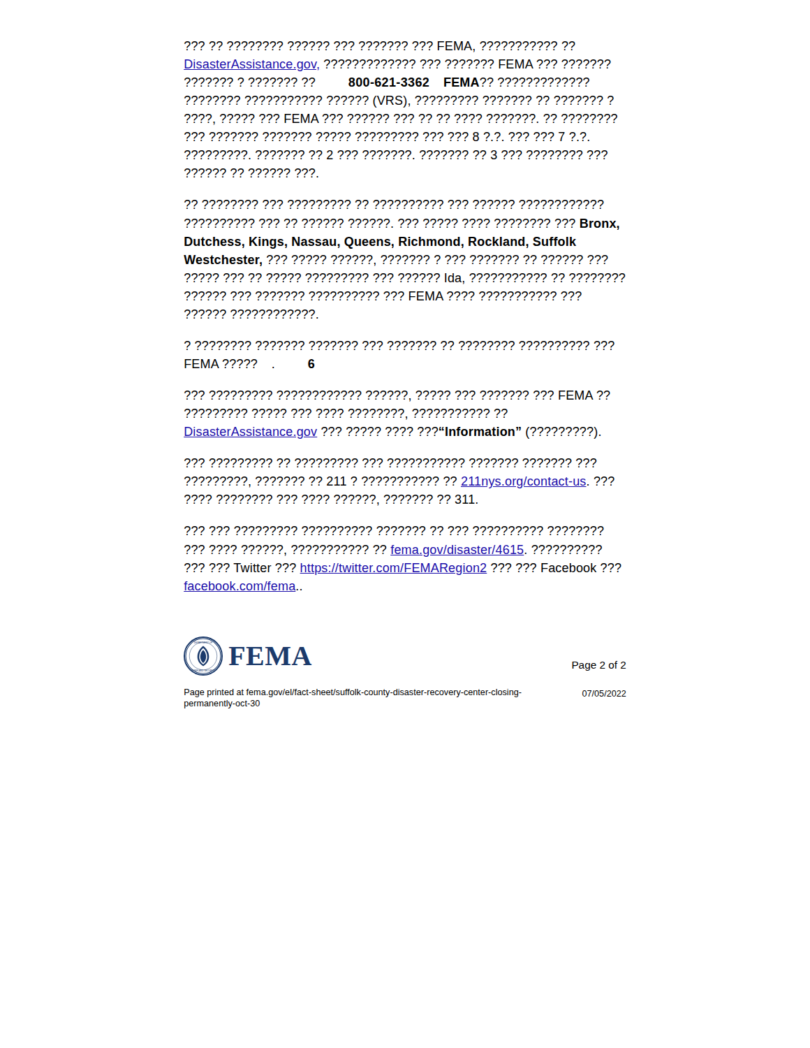??? ?? ???????? ?????? ??? ??????? ??? FEMA, ??????????? ?? DisasterAssistance.gov, ????????????? ??? ??????? FEMA ??? ??????? ??????? ? ??????? ?? 800-621-3362 FEMA?? ????????????? ???????? ??????????? ?????? (VRS), ????????? ??????? ?? ??????? ? ????, ????? ??? FEMA ??? ?????? ??? ?? ?? ???? ???????. ?? ???????? ??? ??????? ??????? ????? ????????? ??? ??? 8 ?.?. ??? ??? 7 ?.?. ?????????. ??????? ?? 2 ??? ???????. ??????? ?? 3 ??? ???????? ??? ?????? ?? ?????? ???.
?? ???????? ??? ????????? ?? ?????????? ??? ?????? ???????????? ?????????? ??? ?? ?????? ??????. ??? ????? ???? ???????? ??? Bronx, Dutchess, Kings, Nassau, Queens, Richmond, Rockland, Suffolk Westchester, ??? ????? ??????, ??????? ? ??? ??????? ?? ?????? ??? ????? ??? ?? ????? ????????? ??? ?????? Ida, ??????????? ?? ???????? ?????? ??? ??????? ?????????? ??? FEMA ???? ??????????? ??? ?????? ????????????.
? ???????? ??????? ??????? ??? ??????? ?? ???????? ?????????? ??? FEMA ????? . 6
??? ????????? ???????????? ??????, ????? ??? ??????? ??? FEMA ?? ????????? ????? ??? ???? ????????, ??????????? ?? DisasterAssistance.gov ??? ????? ???? ???“Information” (?????????).
??? ????????? ?? ????????? ??? ??????????? ??????? ??????? ??? ?????????, ??????? ?? 211 ? ??????????? ?? 211nys.org/contact-us. ??? ???? ???????? ??? ???? ??????, ??????? ?? 311.
??? ??? ????????? ?????????? ??????? ?? ??? ?????????? ???????? ??? ???? ??????, ??????????? ?? fema.gov/disaster/4615. ?????????? ??? ??? Twitter ??? https://twitter.com/FEMARegion2 ??? ??? Facebook ??? facebook.com/fema..
DEPARTMENT OF HOMELAND SECURITY
FEMA
Page 2 of 2
Page printed at fema.gov/el/fact-sheet/suffolk-county-disaster-recovery-center-closing-permanently-oct-30
07/05/2022